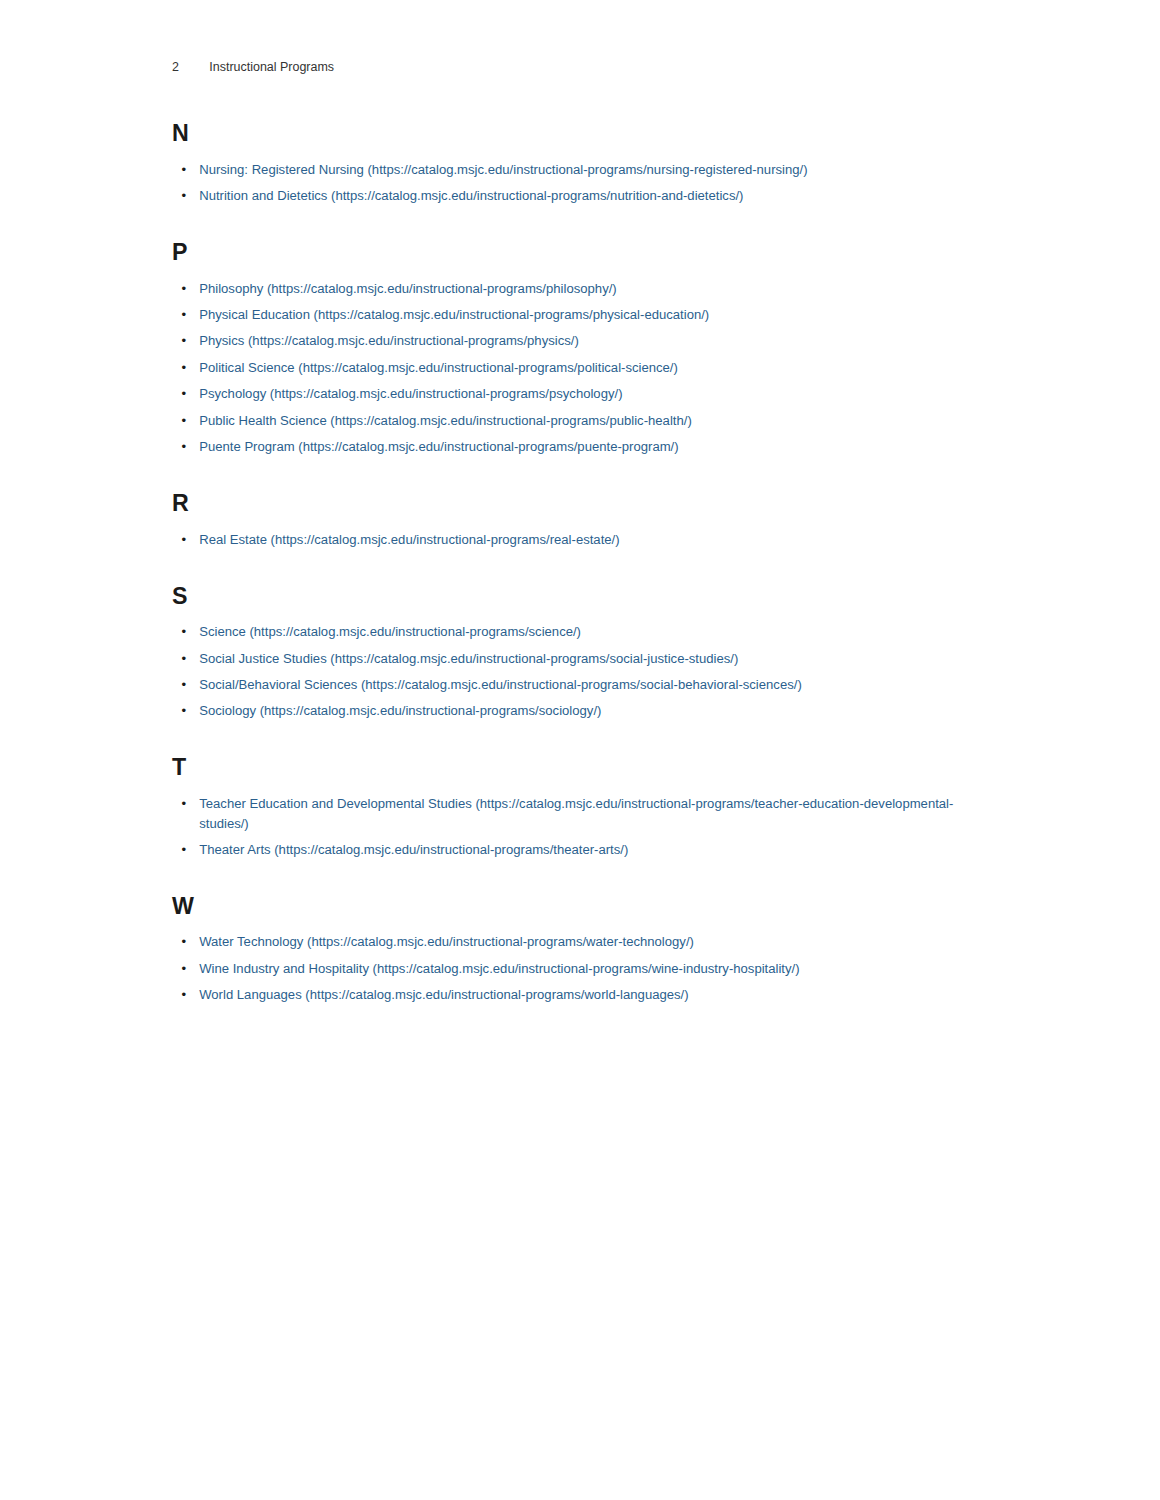2 Instructional Programs
N
Nursing: Registered Nursing (https://catalog.msjc.edu/instructional-programs/nursing-registered-nursing/)
Nutrition and Dietetics (https://catalog.msjc.edu/instructional-programs/nutrition-and-dietetics/)
P
Philosophy (https://catalog.msjc.edu/instructional-programs/philosophy/)
Physical Education (https://catalog.msjc.edu/instructional-programs/physical-education/)
Physics (https://catalog.msjc.edu/instructional-programs/physics/)
Political Science (https://catalog.msjc.edu/instructional-programs/political-science/)
Psychology (https://catalog.msjc.edu/instructional-programs/psychology/)
Public Health Science (https://catalog.msjc.edu/instructional-programs/public-health/)
Puente Program (https://catalog.msjc.edu/instructional-programs/puente-program/)
R
Real Estate (https://catalog.msjc.edu/instructional-programs/real-estate/)
S
Science (https://catalog.msjc.edu/instructional-programs/science/)
Social Justice Studies (https://catalog.msjc.edu/instructional-programs/social-justice-studies/)
Social/Behavioral Sciences (https://catalog.msjc.edu/instructional-programs/social-behavioral-sciences/)
Sociology (https://catalog.msjc.edu/instructional-programs/sociology/)
T
Teacher Education and Developmental Studies (https://catalog.msjc.edu/instructional-programs/teacher-education-developmental-studies/)
Theater Arts (https://catalog.msjc.edu/instructional-programs/theater-arts/)
W
Water Technology (https://catalog.msjc.edu/instructional-programs/water-technology/)
Wine Industry and Hospitality (https://catalog.msjc.edu/instructional-programs/wine-industry-hospitality/)
World Languages (https://catalog.msjc.edu/instructional-programs/world-languages/)